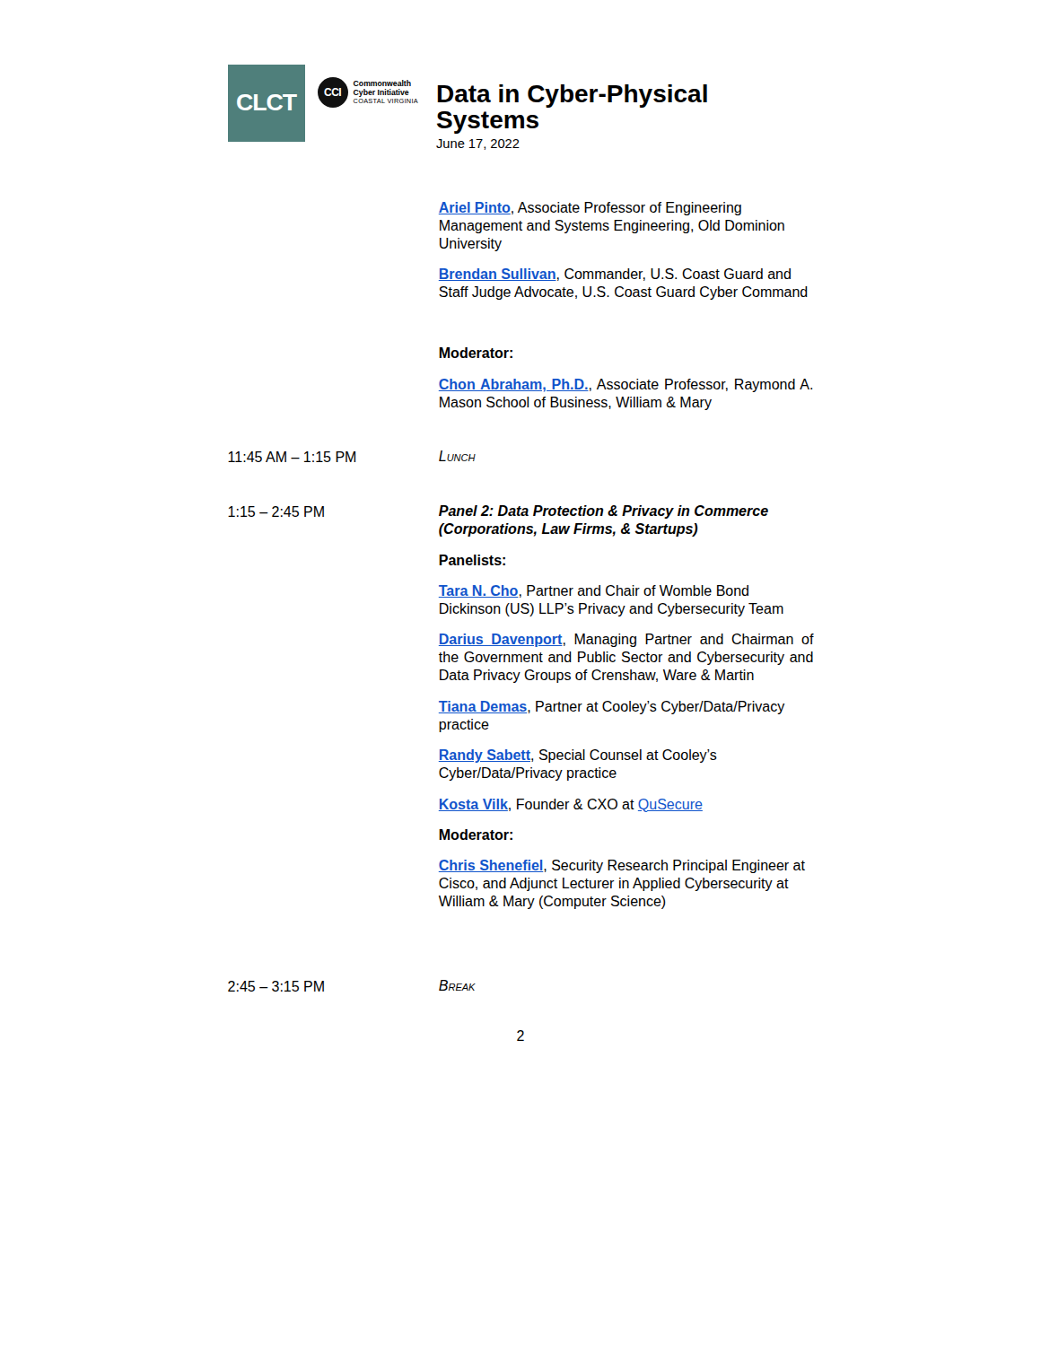CLCT
CCI
Commonwealth
Cyber Initiative
COASTAL VIRGINIA
Data in Cyber-Physical Systems
June 17, 2022
Ariel Pinto, Associate Professor of Engineering Management and Systems Engineering, Old Dominion University
Brendan Sullivan, Commander, U.S. Coast Guard and Staff Judge Advocate, U.S. Coast Guard Cyber Command
Moderator:
Chon Abraham, Ph.D., Associate Professor, Raymond A. Mason School of Business, William & Mary
11:45 AM – 1:15 PM
Lunch
1:15 – 2:45 PM
Panel 2: Data Protection & Privacy in Commerce (Corporations, Law Firms, & Startups)
Panelists:
Tara N. Cho, Partner and Chair of Womble Bond Dickinson (US) LLP’s Privacy and Cybersecurity Team
Darius Davenport, Managing Partner and Chairman of the Government and Public Sector and Cybersecurity and Data Privacy Groups of Crenshaw, Ware & Martin
Tiana Demas, Partner at Cooley’s Cyber/Data/Privacy practice
Randy Sabett, Special Counsel at Cooley’s Cyber/Data/Privacy practice
Kosta Vilk, Founder & CXO at QuSecure
Moderator:
Chris Shenefiel, Security Research Principal Engineer at Cisco, and Adjunct Lecturer in Applied Cybersecurity at William & Mary (Computer Science)
2:45 – 3:15 PM
Break
2